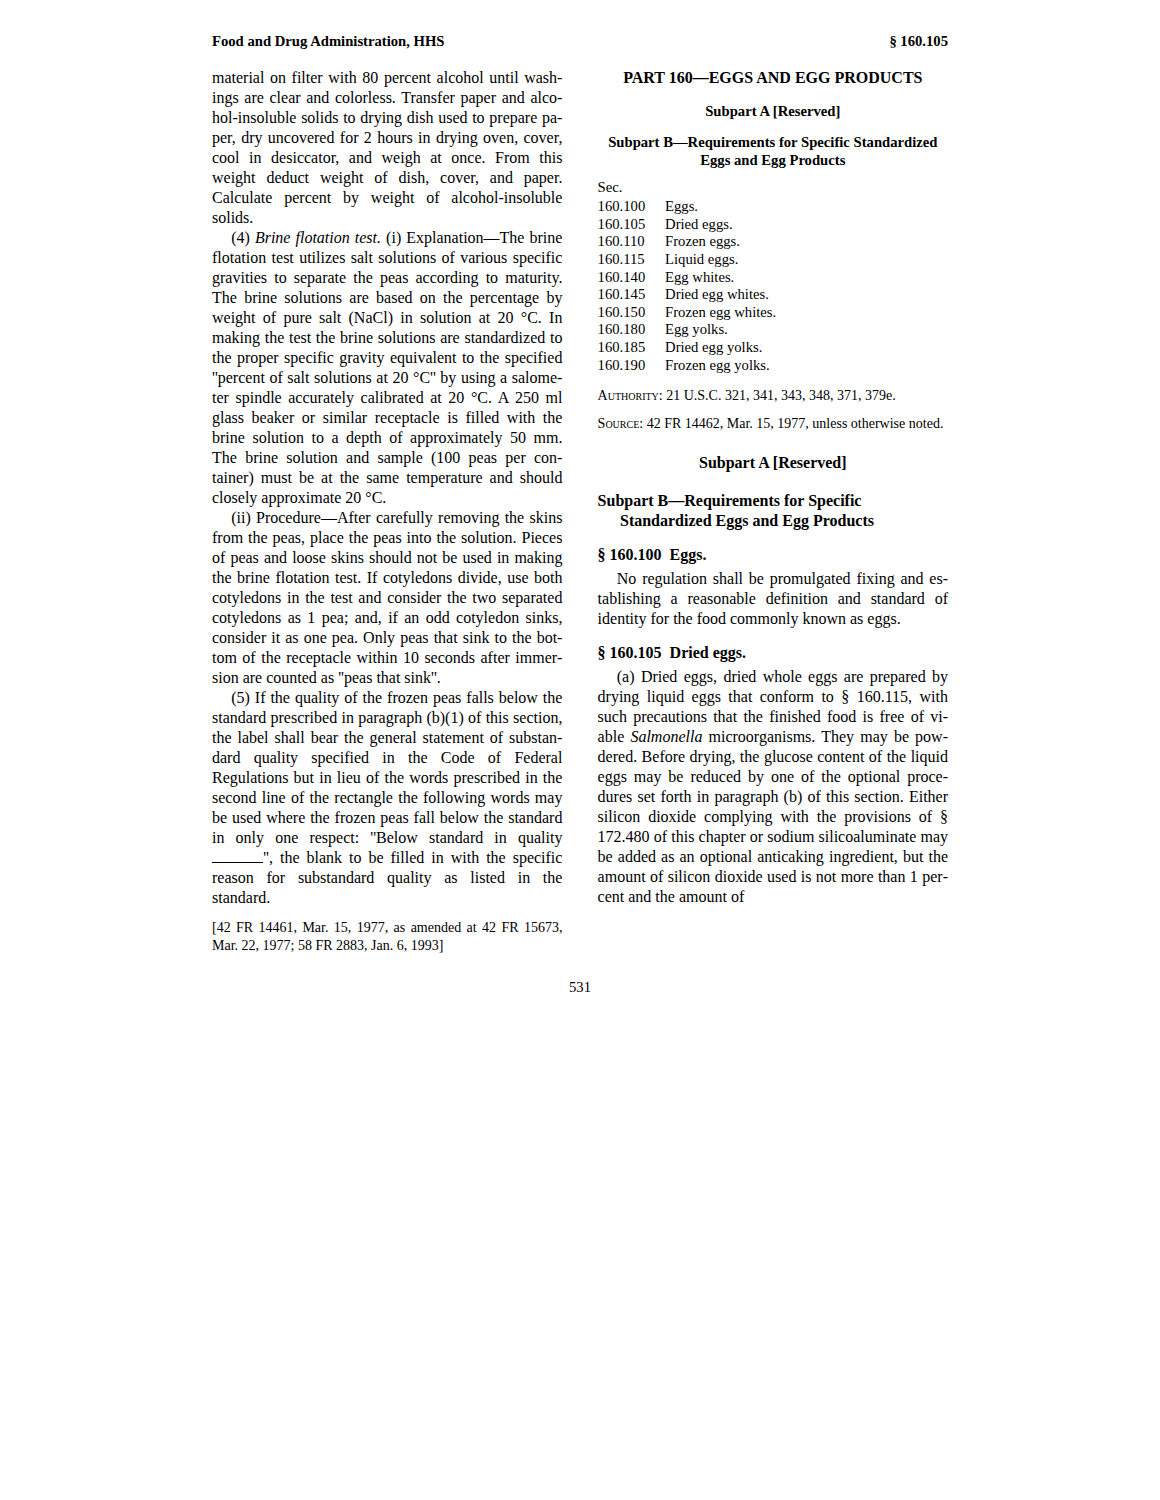Food and Drug Administration, HHS § 160.105
material on filter with 80 percent alcohol until washings are clear and colorless. Transfer paper and alcohol-insoluble solids to drying dish used to prepare paper, dry uncovered for 2 hours in drying oven, cover, cool in desiccator, and weigh at once. From this weight deduct weight of dish, cover, and paper. Calculate percent by weight of alcohol-insoluble solids.
(4) Brine flotation test. (i) Explanation—The brine flotation test utilizes salt solutions of various specific gravities to separate the peas according to maturity. The brine solutions are based on the percentage by weight of pure salt (NaCl) in solution at 20 °C. In making the test the brine solutions are standardized to the proper specific gravity equivalent to the specified ''percent of salt solutions at 20 °C'' by using a salometer spindle accurately calibrated at 20 °C. A 250 ml glass beaker or similar receptacle is filled with the brine solution to a depth of approximately 50 mm. The brine solution and sample (100 peas per container) must be at the same temperature and should closely approximate 20 °C.
(ii) Procedure—After carefully removing the skins from the peas, place the peas into the solution. Pieces of peas and loose skins should not be used in making the brine flotation test. If cotyledons divide, use both cotyledons in the test and consider the two separated cotyledons as 1 pea; and, if an odd cotyledon sinks, consider it as one pea. Only peas that sink to the bottom of the receptacle within 10 seconds after immersion are counted as ''peas that sink''.
(5) If the quality of the frozen peas falls below the standard prescribed in paragraph (b)(1) of this section, the label shall bear the general statement of substandard quality specified in the Code of Federal Regulations but in lieu of the words prescribed in the second line of the rectangle the following words may be used where the frozen peas fall below the standard in only one respect: ''Below standard in quality '', the blank to be filled in with the specific reason for substandard quality as listed in the standard.
[42 FR 14461, Mar. 15, 1977, as amended at 42 FR 15673, Mar. 22, 1977; 58 FR 2883, Jan. 6, 1993]
PART 160—EGGS AND EGG PRODUCTS
Subpart A [Reserved]
Subpart B—Requirements for Specific Standardized Eggs and Egg Products
Sec.
| 160.100 | Eggs. |
| 160.105 | Dried eggs. |
| 160.110 | Frozen eggs. |
| 160.115 | Liquid eggs. |
| 160.140 | Egg whites. |
| 160.145 | Dried egg whites. |
| 160.150 | Frozen egg whites. |
| 160.180 | Egg yolks. |
| 160.185 | Dried egg yolks. |
| 160.190 | Frozen egg yolks. |
Authority: 21 U.S.C. 321, 341, 343, 348, 371, 379e.
Source: 42 FR 14462, Mar. 15, 1977, unless otherwise noted.
Subpart A [Reserved]
Subpart B—Requirements for Specific Standardized Eggs and Egg Products
§ 160.100 Eggs.
No regulation shall be promulgated fixing and establishing a reasonable definition and standard of identity for the food commonly known as eggs.
§ 160.105 Dried eggs.
(a) Dried eggs, dried whole eggs are prepared by drying liquid eggs that conform to § 160.115, with such precautions that the finished food is free of viable Salmonella microorganisms. They may be powdered. Before drying, the glucose content of the liquid eggs may be reduced by one of the optional procedures set forth in paragraph (b) of this section. Either silicon dioxide complying with the provisions of § 172.480 of this chapter or sodium silicoaluminate may be added as an optional anticaking ingredient, but the amount of silicon dioxide used is not more than 1 percent and the amount of
531